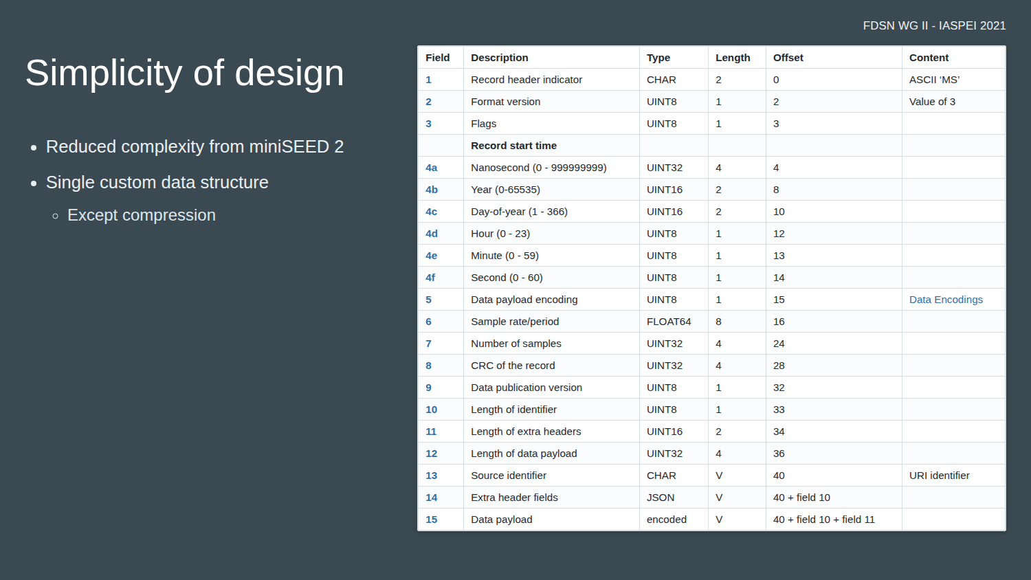FDSN WG II - IASPEI 2021
Simplicity of design
Reduced complexity from miniSEED 2
Single custom data structure
Except compression
miniSEED 3 record header fields
| Field | Description | Type | Length | Offset | Content |
| --- | --- | --- | --- | --- | --- |
| 1 | Record header indicator | CHAR | 2 | 0 | ASCII ‘MS’ |
| 2 | Format version | UINT8 | 1 | 2 | Value of 3 |
| 3 | Flags | UINT8 | 1 | 3 | |
| | Record start time | | | | |
| 4a | Nanosecond (0 - 999999999) | UINT32 | 4 | 4 | |
| 4b | Year (0-65535) | UINT16 | 2 | 8 | |
| 4c | Day-of-year (1 - 366) | UINT16 | 2 | 10 | |
| 4d | Hour (0 - 23) | UINT8 | 1 | 12 | |
| 4e | Minute (0 - 59) | UINT8 | 1 | 13 | |
| 4f | Second (0 - 60) | UINT8 | 1 | 14 | |
| 5 | Data payload encoding | UINT8 | 1 | 15 | Data Encodings |
| 6 | Sample rate/period | FLOAT64 | 8 | 16 | |
| 7 | Number of samples | UINT32 | 4 | 24 | |
| 8 | CRC of the record | UINT32 | 4 | 28 | |
| 9 | Data publication version | UINT8 | 1 | 32 | |
| 10 | Length of identifier | UINT8 | 1 | 33 | |
| 11 | Length of extra headers | UINT16 | 2 | 34 | |
| 12 | Length of data payload | UINT32 | 4 | 36 | |
| 13 | Source identifier | CHAR | V | 40 | URI identifier |
| 14 | Extra header fields | JSON | V | 40 + field 10 | |
| 15 | Data payload | encoded | V | 40 + field 10 + field 11 | |